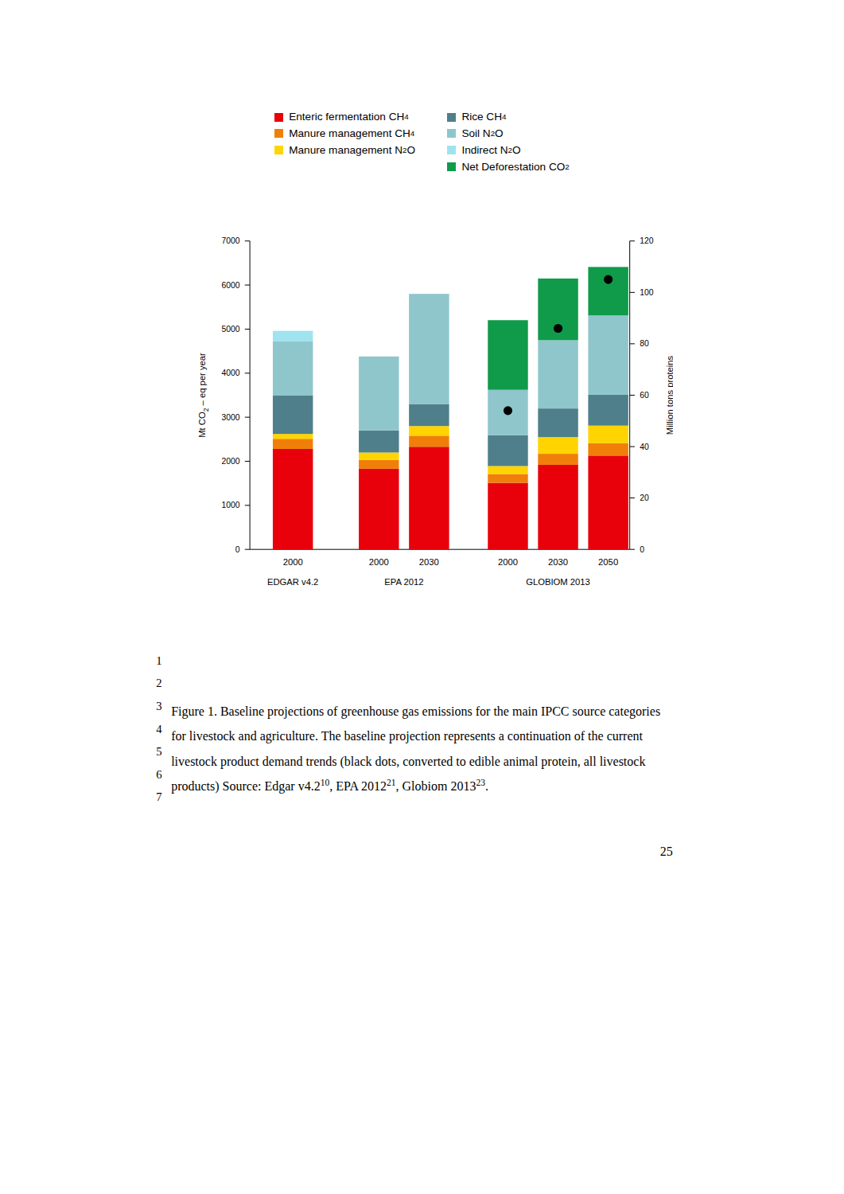Enteric fermentation CH4
Rice CH4
Manure management CH4
Soil N2O
Manure management N2O
Indirect N2O
placeholder
Net Deforestation CO2
0 1000 2000 3000 4000 5000 6000 7000 0 20 40 60 80 100 120 Mt CO2 – eq per year Million tons proteins 2000 2000 2030 2000 2030 2050 EDGAR v4.2 EPA 2012 GLOBIOM 2013
1
2
3
4
5
6
7
Figure 1. Baseline projections of greenhouse gas emissions for the main IPCC source categories for livestock and agriculture. The baseline projection represents a continuation of the current livestock product demand trends (black dots, converted to edible animal protein, all livestock products) Source: Edgar v4.210, EPA 201221, Globiom 201323.
25